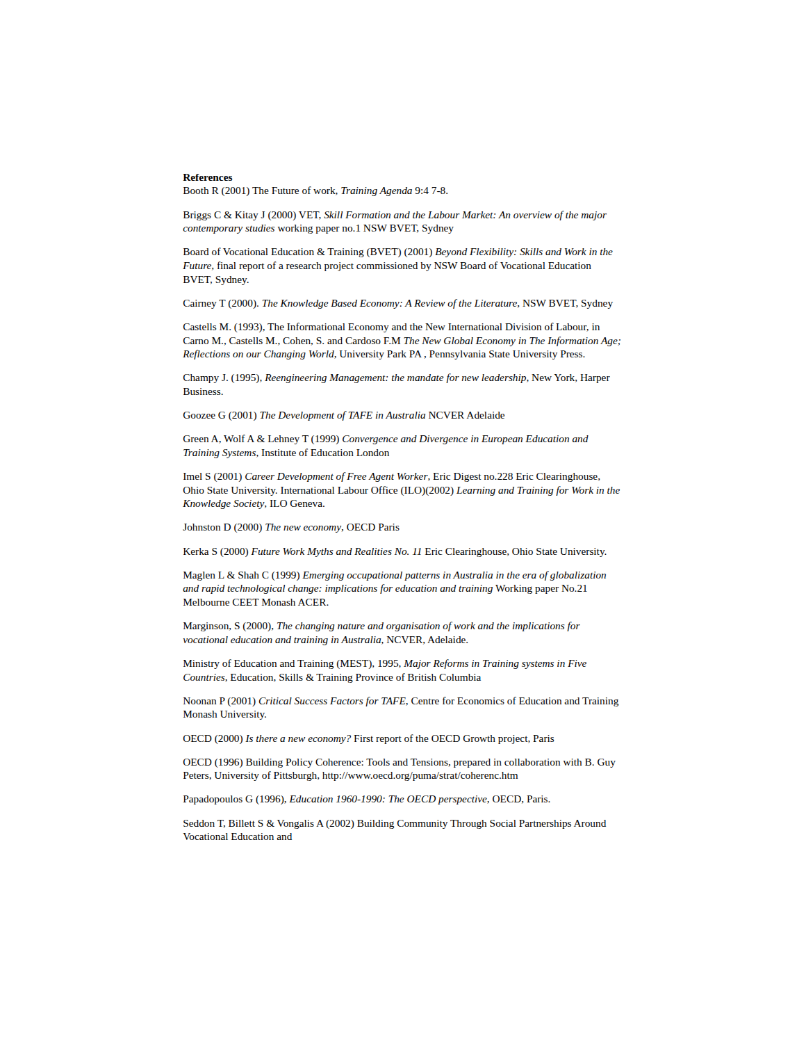References
Booth R (2001) The Future of work, Training Agenda 9:4 7-8.
Briggs C & Kitay J (2000) VET, Skill Formation and the Labour Market: An overview of the major contemporary studies working paper no.1 NSW BVET, Sydney
Board of Vocational Education & Training (BVET) (2001) Beyond Flexibility: Skills and Work in the Future, final report of a research project commissioned by NSW Board of Vocational Education BVET, Sydney.
Cairney T (2000). The Knowledge Based Economy: A Review of the Literature, NSW BVET, Sydney
Castells M. (1993), The Informational Economy and the New International Division of Labour, in Carno M., Castells M., Cohen, S. and Cardoso F.M The New Global Economy in The Information Age; Reflections on our Changing World, University Park PA , Pennsylvania State University Press.
Champy J. (1995), Reengineering Management: the mandate for new leadership, New York, Harper Business.
Goozee G (2001) The Development of TAFE in Australia NCVER Adelaide
Green A, Wolf A & Lehney T (1999) Convergence and Divergence in European Education and Training Systems, Institute of Education London
Imel S (2001) Career Development of Free Agent Worker, Eric Digest no.228 Eric Clearinghouse, Ohio State University. International Labour Office (ILO)(2002) Learning and Training for Work in the Knowledge Society, ILO Geneva.
Johnston D (2000) The new economy, OECD Paris
Kerka S (2000) Future Work Myths and Realities No. 11 Eric Clearinghouse, Ohio State University.
Maglen L & Shah C (1999) Emerging occupational patterns in Australia in the era of globalization and rapid technological change: implications for education and training Working paper No.21 Melbourne CEET Monash ACER.
Marginson, S (2000), The changing nature and organisation of work and the implications for vocational education and training in Australia, NCVER, Adelaide.
Ministry of Education and Training (MEST), 1995, Major Reforms in Training systems in Five Countries, Education, Skills & Training Province of British Columbia
Noonan P (2001) Critical Success Factors for TAFE, Centre for Economics of Education and Training Monash University.
OECD (2000) Is there a new economy? First report of the OECD Growth project, Paris
OECD (1996) Building Policy Coherence: Tools and Tensions, prepared in collaboration with B. Guy Peters, University of Pittsburgh, http://www.oecd.org/puma/strat/coherenc.htm
Papadopoulos G (1996), Education 1960-1990: The OECD perspective, OECD, Paris.
Seddon T, Billett S & Vongalis A (2002) Building Community Through Social Partnerships Around Vocational Education and